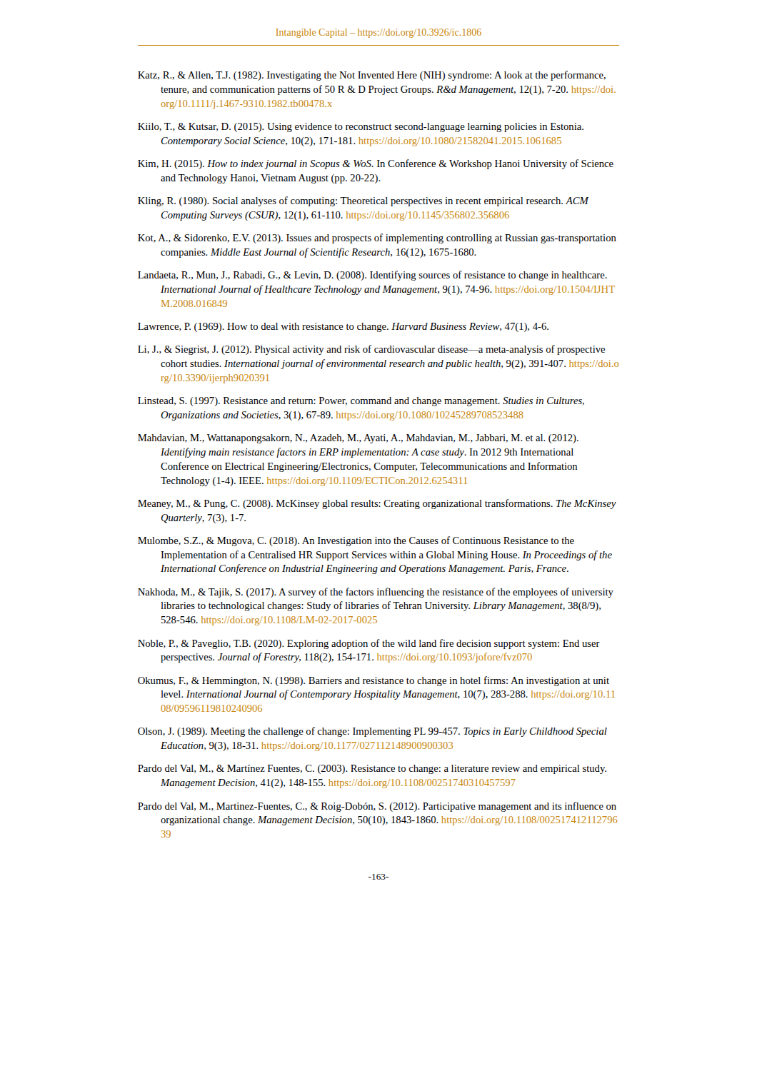Intangible Capital – https://doi.org/10.3926/ic.1806
Katz, R., & Allen, T.J. (1982). Investigating the Not Invented Here (NIH) syndrome: A look at the performance, tenure, and communication patterns of 50 R & D Project Groups. R&d Management, 12(1), 7-20. https://doi.org/10.1111/j.1467-9310.1982.tb00478.x
Kiilo, T., & Kutsar, D. (2015). Using evidence to reconstruct second-language learning policies in Estonia. Contemporary Social Science, 10(2), 171-181. https://doi.org/10.1080/21582041.2015.1061685
Kim, H. (2015). How to index journal in Scopus & WoS. In Conference & Workshop Hanoi University of Science and Technology Hanoi, Vietnam August (pp. 20-22).
Kling, R. (1980). Social analyses of computing: Theoretical perspectives in recent empirical research. ACM Computing Surveys (CSUR), 12(1), 61-110. https://doi.org/10.1145/356802.356806
Kot, A., & Sidorenko, E.V. (2013). Issues and prospects of implementing controlling at Russian gas-transportation companies. Middle East Journal of Scientific Research, 16(12), 1675-1680.
Landaeta, R., Mun, J., Rabadi, G., & Levin, D. (2008). Identifying sources of resistance to change in healthcare. International Journal of Healthcare Technology and Management, 9(1), 74-96. https://doi.org/10.1504/IJHTM.2008.016849
Lawrence, P. (1969). How to deal with resistance to change. Harvard Business Review, 47(1), 4-6.
Li, J., & Siegrist, J. (2012). Physical activity and risk of cardiovascular disease—a meta-analysis of prospective cohort studies. International journal of environmental research and public health, 9(2), 391-407. https://doi.org/10.3390/ijerph9020391
Linstead, S. (1997). Resistance and return: Power, command and change management. Studies in Cultures, Organizations and Societies, 3(1), 67-89. https://doi.org/10.1080/10245289708523488
Mahdavian, M., Wattanapongsakorn, N., Azadeh, M., Ayati, A., Mahdavian, M., Jabbari, M. et al. (2012). Identifying main resistance factors in ERP implementation: A case study. In 2012 9th International Conference on Electrical Engineering/Electronics, Computer, Telecommunications and Information Technology (1-4). IEEE. https://doi.org/10.1109/ECTICon.2012.6254311
Meaney, M., & Pung, C. (2008). McKinsey global results: Creating organizational transformations. The McKinsey Quarterly, 7(3), 1-7.
Mulombe, S.Z., & Mugova, C. (2018). An Investigation into the Causes of Continuous Resistance to the Implementation of a Centralised HR Support Services within a Global Mining House. In Proceedings of the International Conference on Industrial Engineering and Operations Management. Paris, France.
Nakhoda, M., & Tajik, S. (2017). A survey of the factors influencing the resistance of the employees of university libraries to technological changes: Study of libraries of Tehran University. Library Management, 38(8/9), 528-546. https://doi.org/10.1108/LM-02-2017-0025
Noble, P., & Paveglio, T.B. (2020). Exploring adoption of the wild land fire decision support system: End user perspectives. Journal of Forestry, 118(2), 154-171. https://doi.org/10.1093/jofore/fvz070
Okumus, F., & Hemmington, N. (1998). Barriers and resistance to change in hotel firms: An investigation at unit level. International Journal of Contemporary Hospitality Management, 10(7), 283-288. https://doi.org/10.1108/09596119810240906
Olson, J. (1989). Meeting the challenge of change: Implementing PL 99-457. Topics in Early Childhood Special Education, 9(3), 18-31. https://doi.org/10.1177/027112148900900303
Pardo del Val, M., & Martínez Fuentes, C. (2003). Resistance to change: a literature review and empirical study. Management Decision, 41(2), 148-155. https://doi.org/10.1108/00251740310457597
Pardo del Val, M., Martinez-Fuentes, C., & Roig-Dobón, S. (2012). Participative management and its influence on organizational change. Management Decision, 50(10), 1843-1860. https://doi.org/10.1108/00251741211279639
-163-